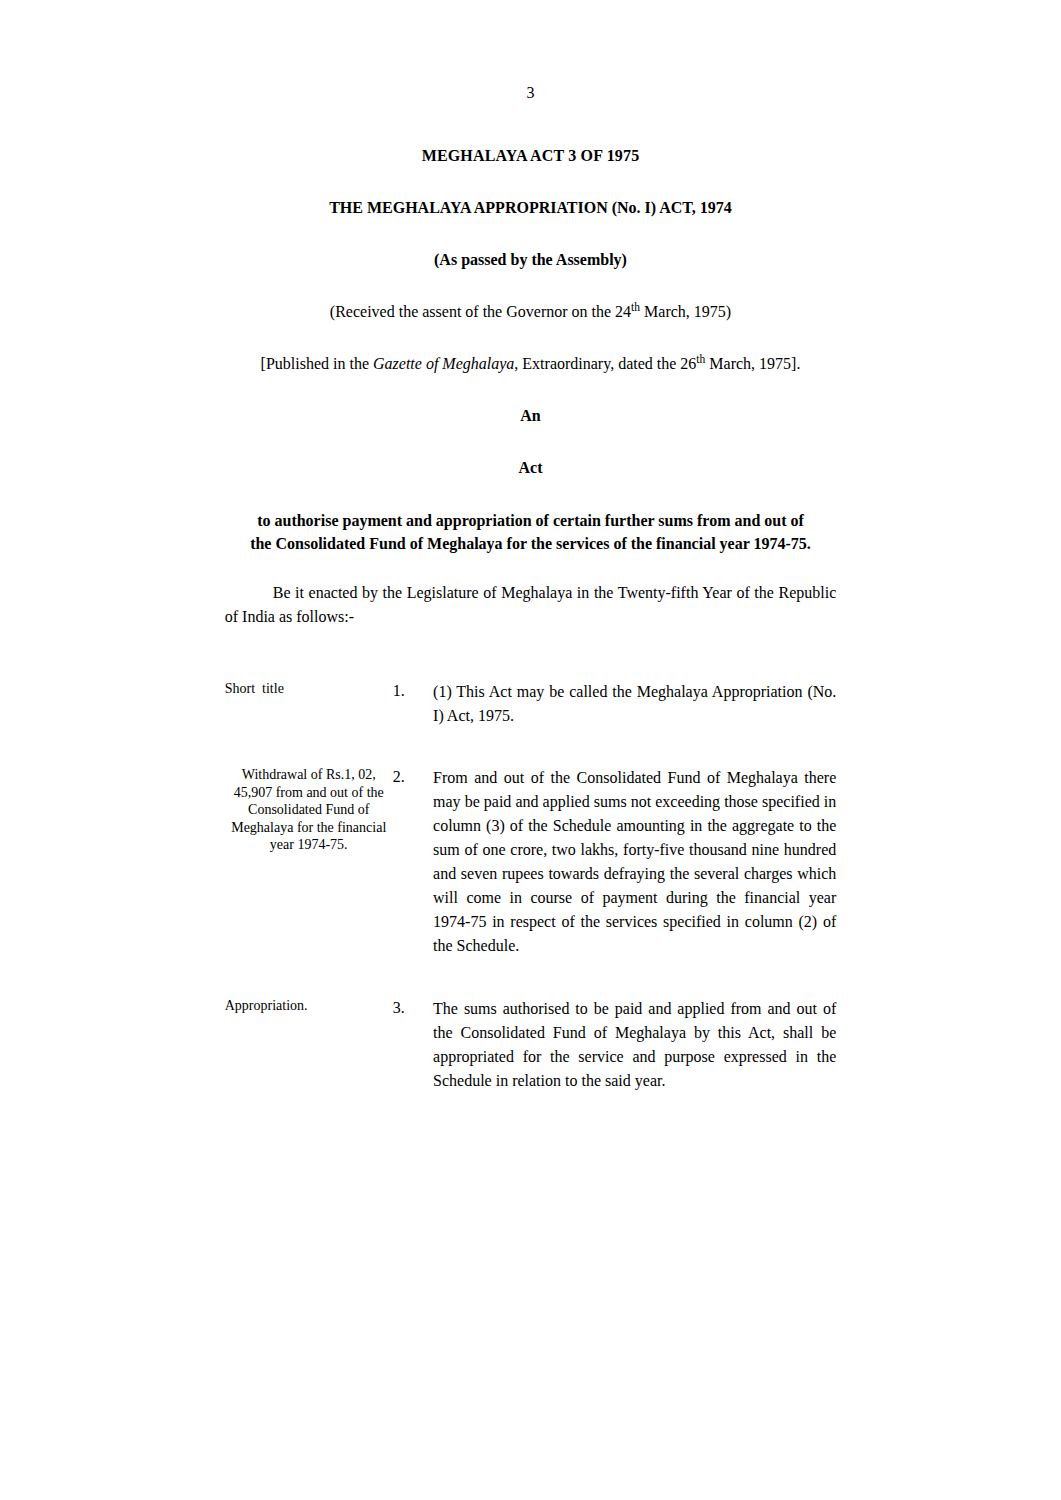3
MEGHALAYA ACT 3 OF 1975
THE MEGHALAYA APPROPRIATION (No. I) ACT, 1974
(As passed by the Assembly)
(Received the assent of the Governor on the 24th March, 1975)
[Published in the Gazette of Meghalaya, Extraordinary, dated the 26th March, 1975].
An
Act
to authorise payment and appropriation of certain further sums from and out of the Consolidated Fund of Meghalaya for the services of the financial year 1974-75.
Be it enacted by the Legislature of Meghalaya in the Twenty-fifth Year of the Republic of India as follows:-
| Short title | 1. | (1) This Act may be called the Meghalaya Appropriation (No. I) Act, 1975. |
| Withdrawal of Rs.1, 02, 45,907 from and out of the Consolidated Fund of Meghalaya for the financial year 1974-75. | 2. | From and out of the Consolidated Fund of Meghalaya there may be paid and applied sums not exceeding those specified in column (3) of the Schedule amounting in the aggregate to the sum of one crore, two lakhs, forty-five thousand nine hundred and seven rupees towards defraying the several charges which will come in course of payment during the financial year 1974-75 in respect of the services specified in column (2) of the Schedule. |
| Appropriation. | 3. | The sums authorised to be paid and applied from and out of the Consolidated Fund of Meghalaya by this Act, shall be appropriated for the service and purpose expressed in the Schedule in relation to the said year. |